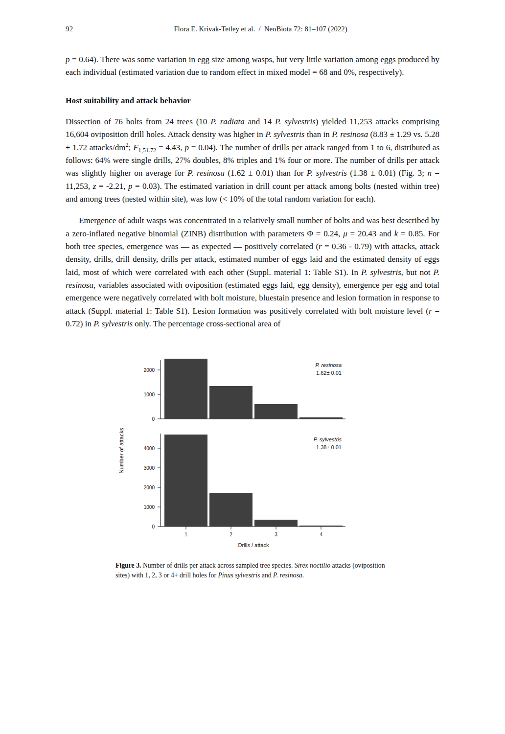92 Flora E. Krivak-Tetley et al. / NeoBiota 72: 81–107 (2022)
p = 0.64). There was some variation in egg size among wasps, but very little variation among eggs produced by each individual (estimated variation due to random effect in mixed model = 68 and 0%, respectively).
Host suitability and attack behavior
Dissection of 76 bolts from 24 trees (10 P. radiata and 14 P. sylvestris) yielded 11,253 attacks comprising 16,604 oviposition drill holes. Attack density was higher in P. sylvestris than in P. resinosa (8.83 ± 1.29 vs. 5.28 ± 1.72 attacks/dm2; F1,51.72 = 4.43, p = 0.04). The number of drills per attack ranged from 1 to 6, distributed as follows: 64% were single drills, 27% doubles, 8% triples and 1% four or more. The number of drills per attack was slightly higher on average for P. resinosa (1.62 ± 0.01) than for P. sylvestris (1.38 ± 0.01) (Fig. 3; n = 11,253, z = -2.21, p = 0.03). The estimated variation in drill count per attack among bolts (nested within tree) and among trees (nested within site), was low (< 10% of the total random variation for each).
Emergence of adult wasps was concentrated in a relatively small number of bolts and was best described by a zero-inflated negative binomial (ZINB) distribution with parameters Φ = 0.24, μ = 20.43 and k = 0.85. For both tree species, emergence was — as expected — positively correlated (r = 0.36 - 0.79) with attacks, attack density, drills, drill density, drills per attack, estimated number of eggs laid and the estimated density of eggs laid, most of which were correlated with each other (Suppl. material 1: Table S1). In P. sylvestris, but not P. resinosa, variables associated with oviposition (estimated eggs laid, egg density), emergence per egg and total emergence were negatively correlated with bolt moisture, bluestain presence and lesion formation in response to attack (Suppl. material 1: Table S1). Lesion formation was positively correlated with bolt moisture level (r = 0.72) in P. sylvestris only. The percentage cross-sectional area of
Number of attacks 0 1000 2000 P. resinosa 1.62± 0.01 0 1000 2000 3000 4000 P. sylvestris 1.38± 0.01 1 2 3 4 Drills / attack
Figure 3. Number of drills per attack across sampled tree species. Sirex noctilio attacks (oviposition sites) with 1, 2, 3 or 4+ drill holes for Pinus sylvestris and P. resinosa.